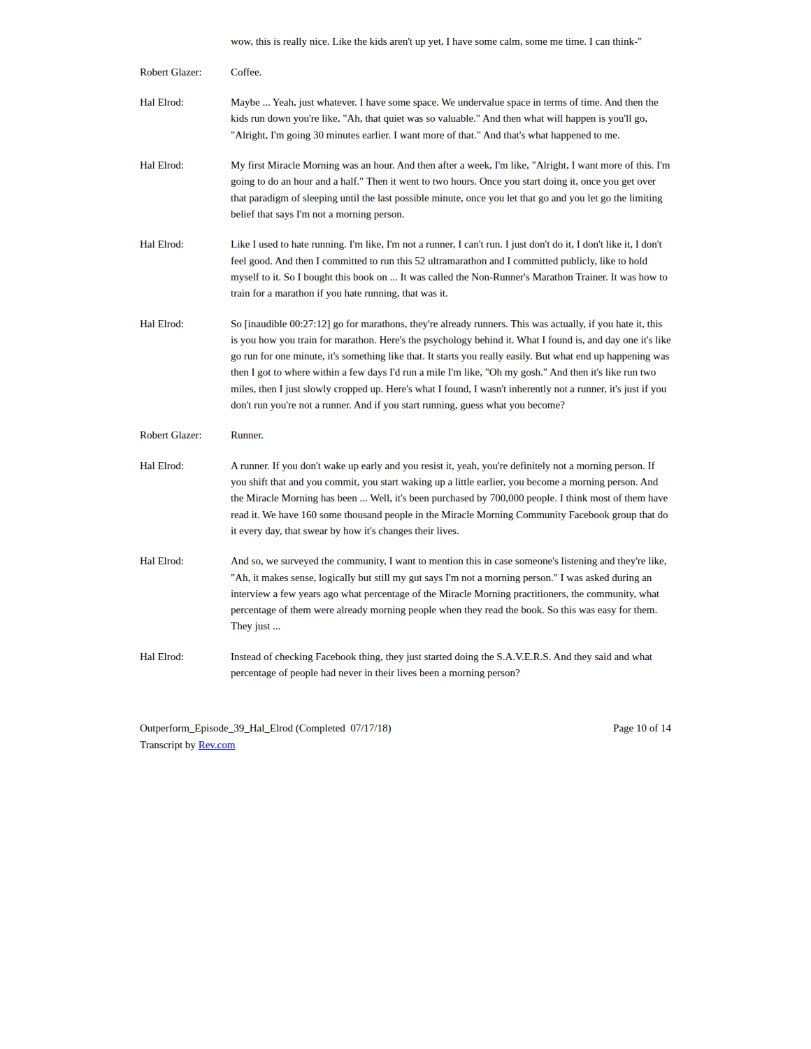wow, this is really nice. Like the kids aren't up yet, I have some calm, some me time. I can think-"
Robert Glazer:
Coffee.
Hal Elrod:
Maybe ... Yeah, just whatever. I have some space. We undervalue space in terms of time. And then the kids run down you're like, "Ah, that quiet was so valuable." And then what will happen is you'll go, "Alright, I'm going 30 minutes earlier. I want more of that." And that's what happened to me.
Hal Elrod:
My first Miracle Morning was an hour. And then after a week, I'm like, "Alright, I want more of this. I'm going to do an hour and a half." Then it went to two hours. Once you start doing it, once you get over that paradigm of sleeping until the last possible minute, once you let that go and you let go the limiting belief that says I'm not a morning person.
Hal Elrod:
Like I used to hate running. I'm like, I'm not a runner, I can't run. I just don't do it, I don't like it, I don't feel good. And then I committed to run this 52 ultramarathon and I committed publicly, like to hold myself to it. So I bought this book on ... It was called the Non-Runner's Marathon Trainer. It was how to train for a marathon if you hate running, that was it.
Hal Elrod:
So [inaudible 00:27:12] go for marathons, they're already runners. This was actually, if you hate it, this is you how you train for marathon. Here's the psychology behind it. What I found is, and day one it's like go run for one minute, it's something like that. It starts you really easily. But what end up happening was then I got to where within a few days I'd run a mile I'm like, "Oh my gosh." And then it's like run two miles, then I just slowly cropped up. Here's what I found, I wasn't inherently not a runner, it's just if you don't run you're not a runner. And if you start running, guess what you become?
Robert Glazer:
Runner.
Hal Elrod:
A runner. If you don't wake up early and you resist it, yeah, you're definitely not a morning person. If you shift that and you commit, you start waking up a little earlier, you become a morning person. And the Miracle Morning has been ... Well, it's been purchased by 700,000 people. I think most of them have read it. We have 160 some thousand people in the Miracle Morning Community Facebook group that do it every day, that swear by how it's changes their lives.
Hal Elrod:
And so, we surveyed the community, I want to mention this in case someone's listening and they're like, "Ah, it makes sense, logically but still my gut says I'm not a morning person." I was asked during an interview a few years ago what percentage of the Miracle Morning practitioners, the community, what percentage of them were already morning people when they read the book. So this was easy for them. They just ...
Hal Elrod:
Instead of checking Facebook thing, they just started doing the S.A.V.E.R.S. And they said and what percentage of people had never in their lives been a morning person?
Outperform_Episode_39_Hal_Elrod (Completed 07/17/18)
Transcript by Rev.com
Page 10 of 14